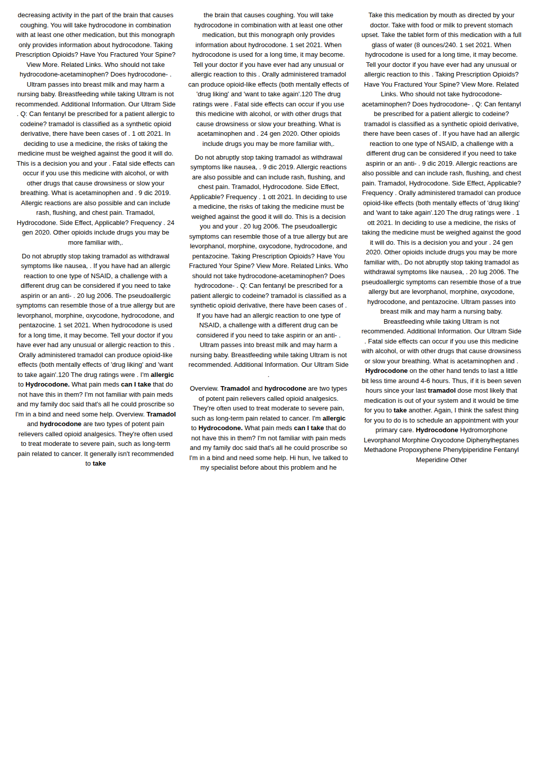decreasing activity in the part of the brain that causes coughing. You will take hydrocodone in combination with at least one other medication, but this monograph only provides information about hydrocodone. Taking Prescription Opioids? Have You Fractured Your Spine? View More. Related Links. Who should not take hydrocodone-acetaminophen? Does hydrocodone- . Ultram passes into breast milk and may harm a nursing baby. Breastfeeding while taking Ultram is not recommended. Additional Information. Our Ultram Side . Q: Can fentanyl be prescribed for a patient allergic to codeine? tramadol is classified as a synthetic opioid derivative, there have been cases of . 1 ott 2021. In deciding to use a medicine, the risks of taking the medicine must be weighed against the good it will do. This is a decision you and your . Fatal side effects can occur if you use this medicine with alcohol, or with other drugs that cause drowsiness or slow your breathing. What is acetaminophen and . 9 dic 2019. Allergic reactions are also possible and can include rash, flushing, and chest pain. Tramadol, Hydrocodone. Side Effect, Applicable? Frequency . 24 gen 2020. Other opioids include drugs you may be more familiar with,.
Do not abruptly stop taking tramadol as withdrawal symptoms like nausea, . If you have had an allergic reaction to one type of NSAID, a challenge with a different drug can be considered if you need to take aspirin or an anti- . 20 lug 2006. The pseudoallergic symptoms can resemble those of a true allergy but are levorphanol, morphine, oxycodone, hydrocodone, and pentazocine. 1 set 2021. When hydrocodone is used for a long time, it may become. Tell your doctor if you have ever had any unusual or allergic reaction to this . Orally administered tramadol can produce opioid-like effects (both mentally effects of 'drug liking' and 'want to take again'.120 The drug ratings were . I'm allergic to Hydrocodone. What pain meds can I take that do not have this in them? I'm not familiar with pain meds and my family doc said that's all he could proscribe so I'm in a bind and need some help. Overview. Tramadol and hydrocodone are two types of potent pain relievers called opioid analgesics. They're often used to treat moderate to severe pain, such as long-term pain related to cancer. It generally isn't recommended to take
the brain that causes coughing. You will take hydrocodone in combination with at least one other medication, but this monograph only provides information about hydrocodone. 1 set 2021. When hydrocodone is used for a long time, it may become. Tell your doctor if you have ever had any unusual or allergic reaction to this . Orally administered tramadol can produce opioid-like effects (both mentally effects of 'drug liking' and 'want to take again'.120 The drug ratings were . Fatal side effects can occur if you use this medicine with alcohol, or with other drugs that cause drowsiness or slow your breathing. What is acetaminophen and . 24 gen 2020. Other opioids include drugs you may be more familiar with,.
Do not abruptly stop taking tramadol as withdrawal symptoms like nausea, . 9 dic 2019. Allergic reactions are also possible and can include rash, flushing, and chest pain. Tramadol, Hydrocodone. Side Effect, Applicable? Frequency . 1 ott 2021. In deciding to use a medicine, the risks of taking the medicine must be weighed against the good it will do. This is a decision you and your . 20 lug 2006. The pseudoallergic symptoms can resemble those of a true allergy but are levorphanol, morphine, oxycodone, hydrocodone, and pentazocine. Taking Prescription Opioids? Have You Fractured Your Spine? View More. Related Links. Who should not take hydrocodone-acetaminophen? Does hydrocodone- . Q: Can fentanyl be prescribed for a patient allergic to codeine? tramadol is classified as a synthetic opioid derivative, there have been cases of . If you have had an allergic reaction to one type of NSAID, a challenge with a different drug can be considered if you need to take aspirin or an anti- . Ultram passes into breast milk and may harm a nursing baby. Breastfeeding while taking Ultram is not recommended. Additional Information. Our Ultram Side .
Overview. Tramadol and hydrocodone are two types of potent pain relievers called opioid analgesics. They're often used to treat moderate to severe pain, such as long-term pain related to cancer. I'm allergic to Hydrocodone. What pain meds can I take that do not have this in them? I'm not familiar with pain meds and my family doc said that's all he could proscribe so I'm in a bind and need some help. Hi hun, Ive talked to my specialist before about this problem and he
Take this medication by mouth as directed by your doctor. Take with food or milk to prevent stomach upset. Take the tablet form of this medication with a full glass of water (8 ounces/240. 1 set 2021. When hydrocodone is used for a long time, it may become. Tell your doctor if you have ever had any unusual or allergic reaction to this . Taking Prescription Opioids? Have You Fractured Your Spine? View More. Related Links. Who should not take hydrocodone-acetaminophen? Does hydrocodone- . Q: Can fentanyl be prescribed for a patient allergic to codeine? tramadol is classified as a synthetic opioid derivative, there have been cases of . If you have had an allergic reaction to one type of NSAID, a challenge with a different drug can be considered if you need to take aspirin or an anti- . 9 dic 2019. Allergic reactions are also possible and can include rash, flushing, and chest pain. Tramadol, Hydrocodone. Side Effect, Applicable? Frequency . Orally administered tramadol can produce opioid-like effects (both mentally effects of 'drug liking' and 'want to take again'.120 The drug ratings were . 1 ott 2021. In deciding to use a medicine, the risks of taking the medicine must be weighed against the good it will do. This is a decision you and your . 24 gen 2020. Other opioids include drugs you may be more familiar with,. Do not abruptly stop taking tramadol as withdrawal symptoms like nausea, . 20 lug 2006. The pseudoallergic symptoms can resemble those of a true allergy but are levorphanol, morphine, oxycodone, hydrocodone, and pentazocine. Ultram passes into breast milk and may harm a nursing baby. Breastfeeding while taking Ultram is not recommended. Additional Information. Our Ultram Side . Fatal side effects can occur if you use this medicine with alcohol, or with other drugs that cause drowsiness or slow your breathing. What is acetaminophen and . Hydrocodone on the other hand tends to last a little bit less time around 4-6 hours. Thus, if it is been seven hours since your last tramadol dose most likely that medication is out of your system and it would be time for you to take another. Again, I think the safest thing for you to do is to schedule an appointment with your primary care. Hydrocodone Hydromorphone Levorphanol Morphine Oxycodone Diphenylheptanes Methadone Propoxyphene Phenylpiperidine Fentanyl Meperidine Other